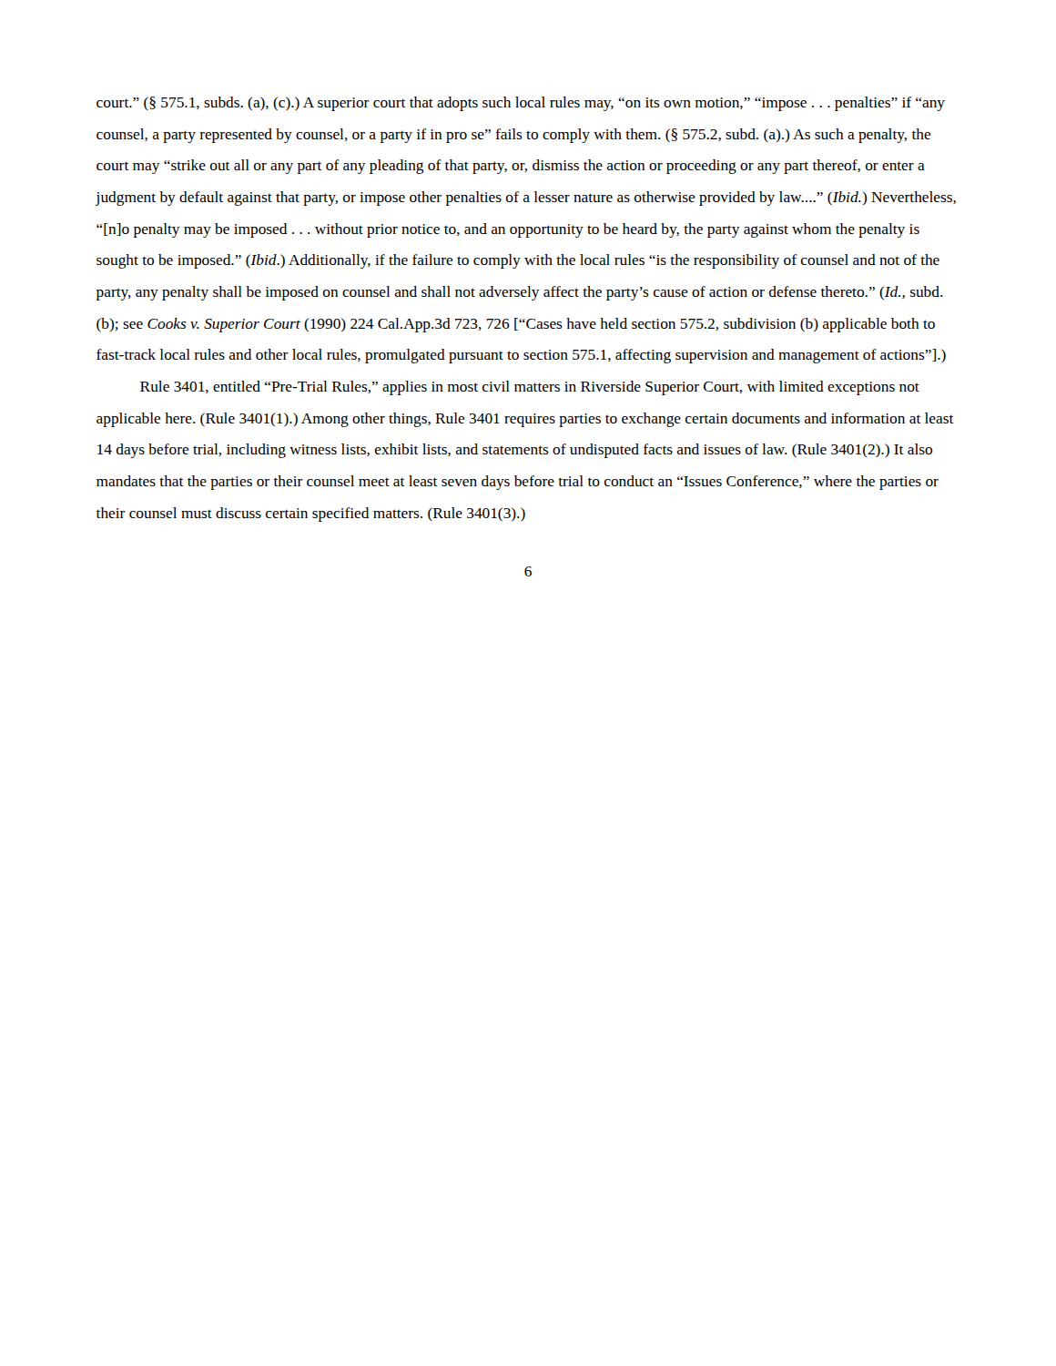court.” (§ 575.1, subds. (a), (c).) A superior court that adopts such local rules may, “on its own motion,” “impose . . . penalties” if “any counsel, a party represented by counsel, or a party if in pro se” fails to comply with them. (§ 575.2, subd. (a).) As such a penalty, the court may “strike out all or any part of any pleading of that party, or, dismiss the action or proceeding or any part thereof, or enter a judgment by default against that party, or impose other penalties of a lesser nature as otherwise provided by law....” (Ibid.) Nevertheless, “[n]o penalty may be imposed . . . without prior notice to, and an opportunity to be heard by, the party against whom the penalty is sought to be imposed.” (Ibid.) Additionally, if the failure to comply with the local rules “is the responsibility of counsel and not of the party, any penalty shall be imposed on counsel and shall not adversely affect the party’s cause of action or defense thereto.” (Id., subd. (b); see Cooks v. Superior Court (1990) 224 Cal.App.3d 723, 726 [“Cases have held section 575.2, subdivision (b) applicable both to fast-track local rules and other local rules, promulgated pursuant to section 575.1, affecting supervision and management of actions”].)
Rule 3401, entitled “Pre-Trial Rules,” applies in most civil matters in Riverside Superior Court, with limited exceptions not applicable here. (Rule 3401(1).) Among other things, Rule 3401 requires parties to exchange certain documents and information at least 14 days before trial, including witness lists, exhibit lists, and statements of undisputed facts and issues of law. (Rule 3401(2).) It also mandates that the parties or their counsel meet at least seven days before trial to conduct an “Issues Conference,” where the parties or their counsel must discuss certain specified matters. (Rule 3401(3).)
6